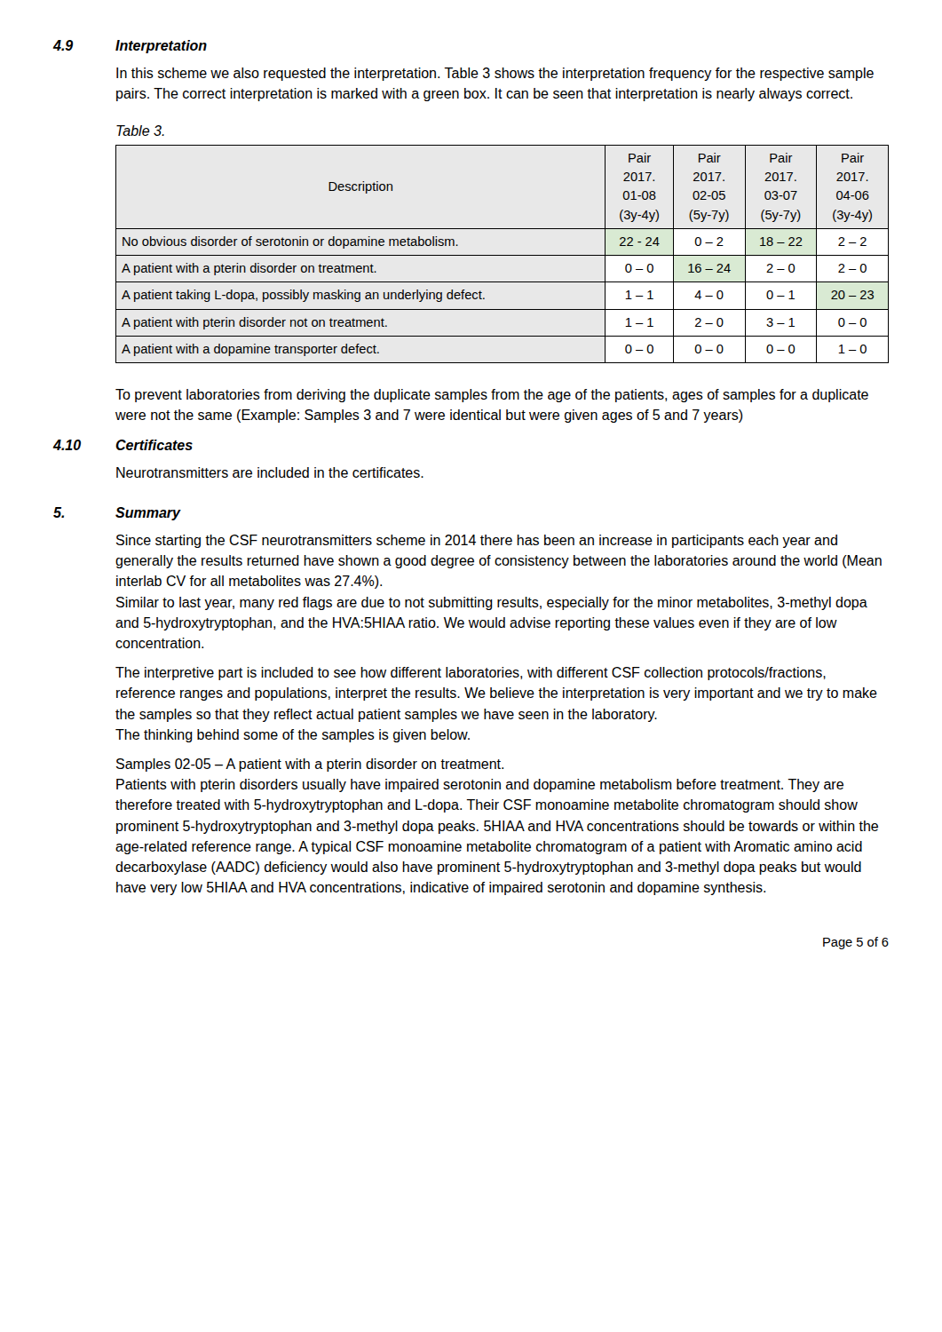4.9 Interpretation
In this scheme we also requested the interpretation. Table 3 shows the interpretation frequency for the respective sample pairs. The correct interpretation is marked with a green box. It can be seen that interpretation is nearly always correct.
Table 3.
| Description | Pair 2017. 01-08 (3y-4y) | Pair 2017. 02-05 (5y-7y) | Pair 2017. 03-07 (5y-7y) | Pair 2017. 04-06 (3y-4y) |
| --- | --- | --- | --- | --- |
| No obvious disorder of serotonin or dopamine metabolism. | 22 - 24 | 0 – 2 | 18 – 22 | 2 – 2 |
| A patient with a pterin disorder on treatment. | 0 – 0 | 16 – 24 | 2 – 0 | 2 – 0 |
| A patient taking L-dopa, possibly masking an underlying defect. | 1 – 1 | 4 – 0 | 0 – 1 | 20 – 23 |
| A patient with pterin disorder not on treatment. | 1 – 1 | 2 – 0 | 3 – 1 | 0 – 0 |
| A patient with a dopamine transporter defect. | 0 – 0 | 0 – 0 | 0 – 0 | 1 – 0 |
To prevent laboratories from deriving the duplicate samples from the age of the patients, ages of samples for a duplicate were not the same (Example: Samples 3 and 7 were identical but were given ages of 5 and 7 years)
4.10 Certificates
Neurotransmitters are included in the certificates.
5. Summary
Since starting the CSF neurotransmitters scheme in 2014 there has been an increase in participants each year and generally the results returned have shown a good degree of consistency between the laboratories around the world (Mean interlab CV for all metabolites was 27.4%).
Similar to last year, many red flags are due to not submitting results, especially for the minor metabolites, 3-methyl dopa and 5-hydroxytryptophan, and the HVA:5HIAA ratio. We would advise reporting these values even if they are of low concentration.
The interpretive part is included to see how different laboratories, with different CSF collection protocols/fractions, reference ranges and populations, interpret the results. We believe the interpretation is very important and we try to make the samples so that they reflect actual patient samples we have seen in the laboratory.
The thinking behind some of the samples is given below.
Samples 02-05 – A patient with a pterin disorder on treatment.
Patients with pterin disorders usually have impaired serotonin and dopamine metabolism before treatment. They are therefore treated with 5-hydroxytryptophan and L-dopa. Their CSF monoamine metabolite chromatogram should show prominent 5-hydroxytryptophan and 3-methyl dopa peaks. 5HIAA and HVA concentrations should be towards or within the age-related reference range. A typical CSF monoamine metabolite chromatogram of a patient with Aromatic amino acid decarboxylase (AADC) deficiency would also have prominent 5-hydroxytryptophan and 3-methyl dopa peaks but would have very low 5HIAA and HVA concentrations, indicative of impaired serotonin and dopamine synthesis.
Page 5 of 6